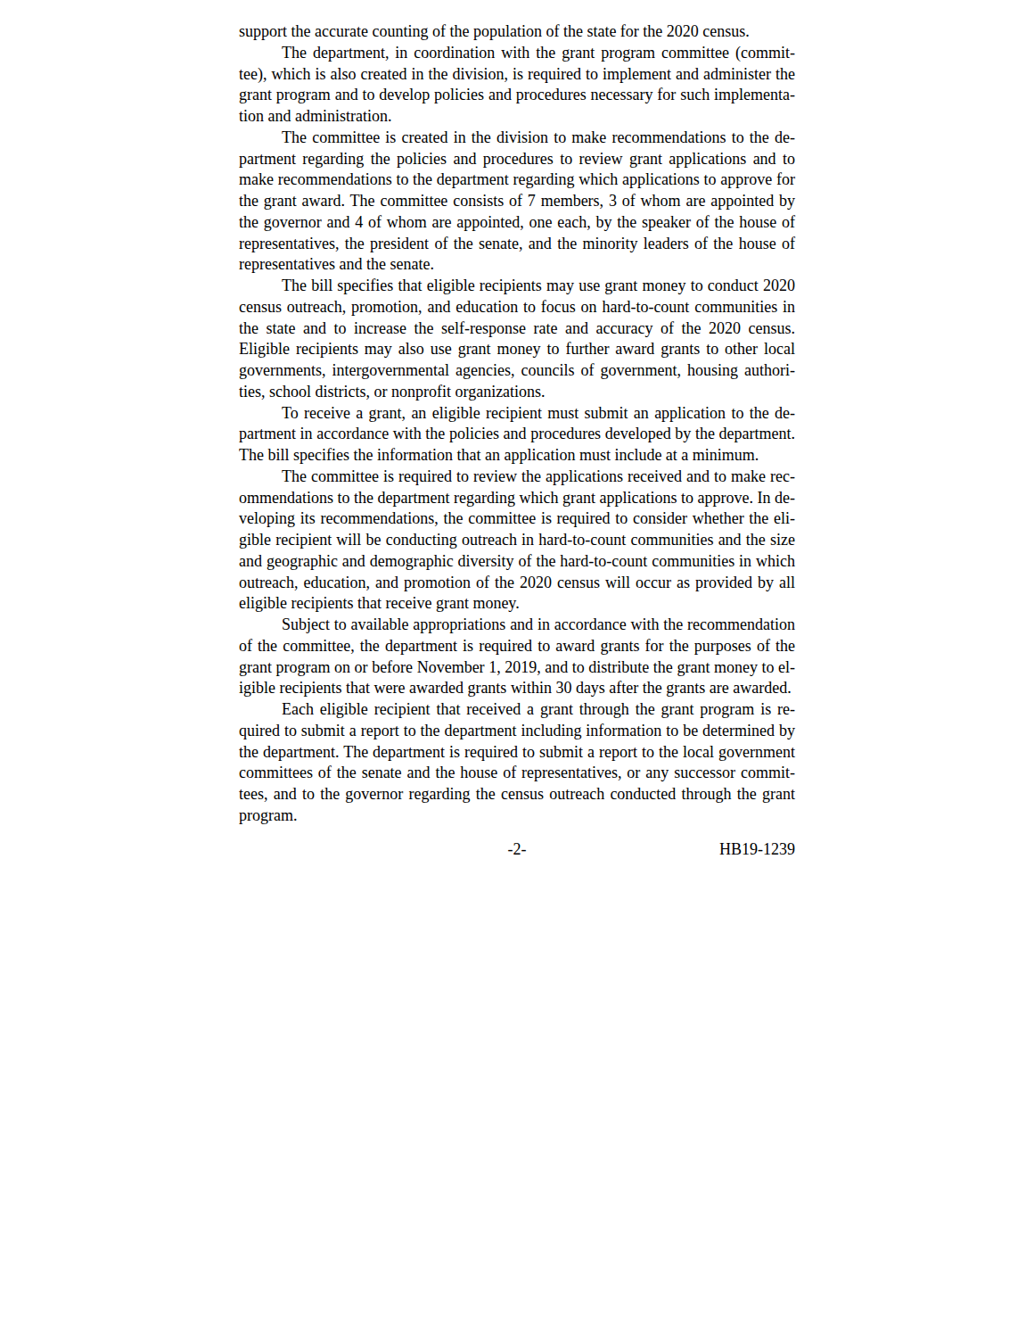support the accurate counting of the population of the state for the 2020 census.
The department, in coordination with the grant program committee (committee), which is also created in the division, is required to implement and administer the grant program and to develop policies and procedures necessary for such implementation and administration.
The committee is created in the division to make recommendations to the department regarding the policies and procedures to review grant applications and to make recommendations to the department regarding which applications to approve for the grant award. The committee consists of 7 members, 3 of whom are appointed by the governor and 4 of whom are appointed, one each, by the speaker of the house of representatives, the president of the senate, and the minority leaders of the house of representatives and the senate.
The bill specifies that eligible recipients may use grant money to conduct 2020 census outreach, promotion, and education to focus on hard-to-count communities in the state and to increase the self-response rate and accuracy of the 2020 census. Eligible recipients may also use grant money to further award grants to other local governments, intergovernmental agencies, councils of government, housing authorities, school districts, or nonprofit organizations.
To receive a grant, an eligible recipient must submit an application to the department in accordance with the policies and procedures developed by the department. The bill specifies the information that an application must include at a minimum.
The committee is required to review the applications received and to make recommendations to the department regarding which grant applications to approve. In developing its recommendations, the committee is required to consider whether the eligible recipient will be conducting outreach in hard-to-count communities and the size and geographic and demographic diversity of the hard-to-count communities in which outreach, education, and promotion of the 2020 census will occur as provided by all eligible recipients that receive grant money.
Subject to available appropriations and in accordance with the recommendation of the committee, the department is required to award grants for the purposes of the grant program on or before November 1, 2019, and to distribute the grant money to eligible recipients that were awarded grants within 30 days after the grants are awarded.
Each eligible recipient that received a grant through the grant program is required to submit a report to the department including information to be determined by the department. The department is required to submit a report to the local government committees of the senate and the house of representatives, or any successor committees, and to the governor regarding the census outreach conducted through the grant program.
-2-
HB19-1239